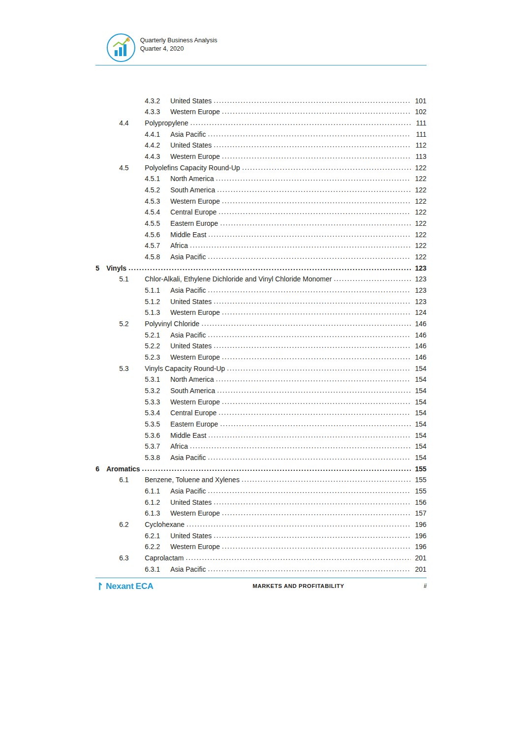$
Quarterly Business Analysis
Quarter 4, 2020
4.3.2 United States........................................................................................... 101
4.3.3 Western Europe....................................................................................... 102
4.4 Polypropylene................................................................................................. 111
4.4.1 Asia Pacific.............................................................................................. 111
4.4.2 United States........................................................................................... 112
4.4.3 Western Europe....................................................................................... 113
4.5 Polyolefins Capacity Round-Up............................................................................. 122
4.5.1 North America......................................................................................... 122
4.5.2 South America......................................................................................... 122
4.5.3 Western Europe....................................................................................... 122
4.5.4 Central Europe......................................................................................... 122
4.5.5 Eastern Europe......................................................................................... 122
4.5.6 Middle East.............................................................................................. 122
4.5.7 Africa....................................................................................................... 122
4.5.8 Asia Pacific.............................................................................................. 122
5 Vinyls................................................................................................................. 123
5.1 Chlor-Alkali, Ethylene Dichloride and Vinyl Chloride Monomer..................................... 123
5.1.1 Asia Pacific.............................................................................................. 123
5.1.2 United States........................................................................................... 123
5.1.3 Western Europe....................................................................................... 124
5.2 Polyvinyl Chloride............................................................................................. 146
5.2.1 Asia Pacific.............................................................................................. 146
5.2.2 United States........................................................................................... 146
5.2.3 Western Europe....................................................................................... 146
5.3 Vinyls Capacity Round-Up..................................................................................... 154
5.3.1 North America......................................................................................... 154
5.3.2 South America......................................................................................... 154
5.3.3 Western Europe....................................................................................... 154
5.3.4 Central Europe......................................................................................... 154
5.3.5 Eastern Europe......................................................................................... 154
5.3.6 Middle East.............................................................................................. 154
5.3.7 Africa....................................................................................................... 154
5.3.8 Asia Pacific.............................................................................................. 154
6 Aromatics......................................................................................................... 155
6.1 Benzene, Toluene and Xylenes............................................................................. 155
6.1.1 Asia Pacific.............................................................................................. 155
6.1.2 United States........................................................................................... 156
6.1.3 Western Europe....................................................................................... 157
6.2 Cyclohexane................................................................................................... 196
6.2.1 United States........................................................................................... 196
6.2.2 Western Europe....................................................................................... 196
6.3 Caprolactam.................................................................................................... 201
6.3.1 Asia Pacific.............................................................................................. 201
↾Nexant ECA
MARKETS AND PROFITABILITY
ii